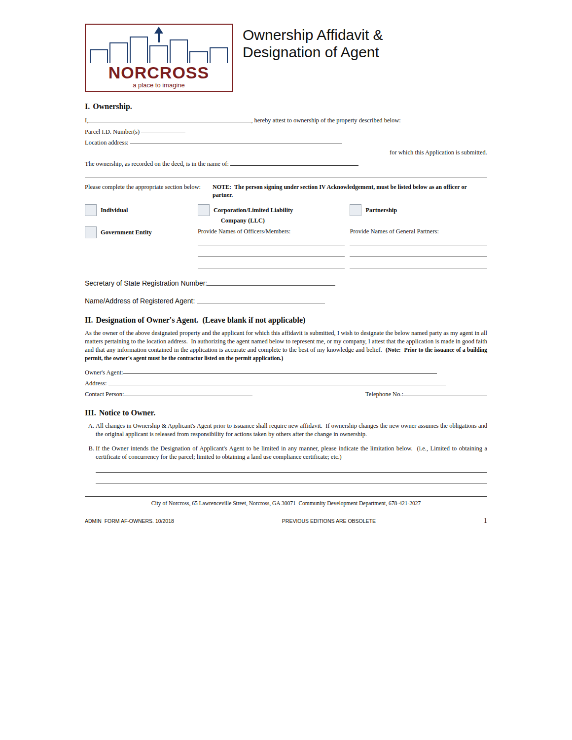NORCROSS
a place to imagine
Ownership Affidavit &
Designation of Agent
I. Ownership.
I, , hereby attest to ownership of the property described below:
Parcel I.D. Number(s)
Location address:
for which this Application is submitted.
The ownership, as recorded on the deed, is in the name of:
Please complete the appropriate section below:
NOTE: The person signing under section IV Acknowledgement, must be listed below as an officer or partner.
Individual
Corporation/Limited Liability
Company (LLC)
Partnership
Government Entity
Provide Names of Officers/Members:
Provide Names of General Partners:
Secretary of State Registration Number:
Name/Address of Registered Agent:
II. Designation of Owner's Agent. (Leave blank if not applicable)
As the owner of the above designated property and the applicant for which this affidavit is submitted, I wish to designate the below named party as my agent in all matters pertaining to the location address. In authorizing the agent named below to represent me, or my company, I attest that the application is made in good faith and that any information contained in the application is accurate and complete to the best of my knowledge and belief. (Note: Prior to the issuance of a building permit, the owner's agent must be the contractor listed on the permit application.)
Owner's Agent:
Address:
Contact Person:
Telephone No.:
III. Notice to Owner.
All changes in Ownership & Applicant's Agent prior to issuance shall require new affidavit. If ownership changes the new owner assumes the obligations and the original applicant is released from responsibility for actions taken by others after the change in ownership.
If the Owner intends the Designation of Applicant's Agent to be limited in any manner, please indicate the limitation below. (i.e., Limited to obtaining a certificate of concurrency for the parcel; limited to obtaining a land use compliance certificate; etc.)
City of Norcross, 65 Lawrenceville Street, Norcross, GA 30071 Community Development Department, 678-421-2027
ADMIN FORM AF-OWNERS. 10/2018
PREVIOUS EDITIONS ARE OBSOLETE
1